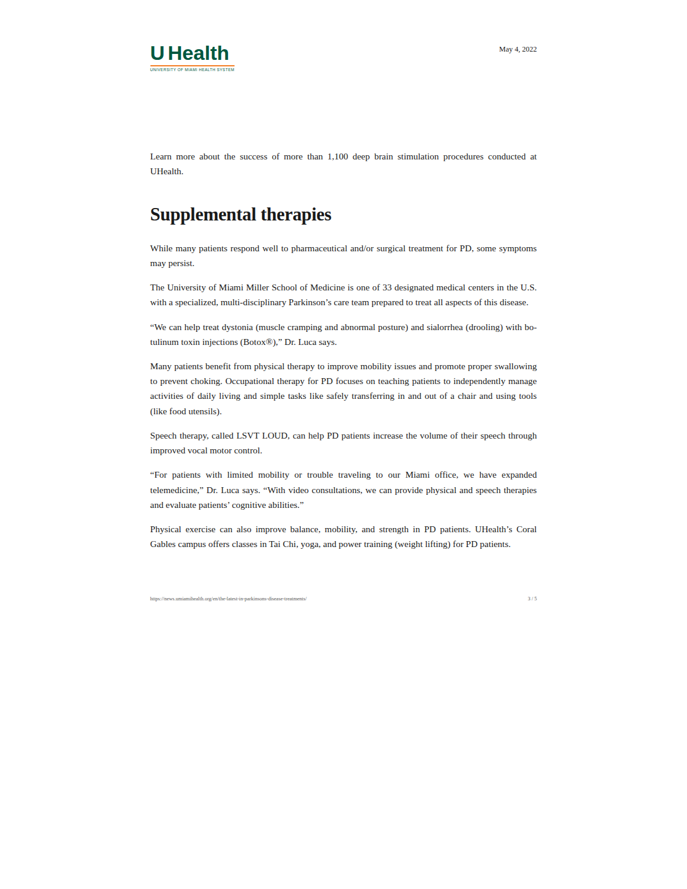UHealth
UNIVERSITY OF MIAMI HEALTH SYSTEM
May 4, 2022
Learn more about the success of more than 1,100 deep brain stimulation procedures conducted at UHealth.
Supplemental therapies
While many patients respond well to pharmaceutical and/or surgical treatment for PD, some symptoms may persist.
The University of Miami Miller School of Medicine is one of 33 designated medical centers in the U.S. with a specialized, multi-disciplinary Parkinson’s care team prepared to treat all aspects of this disease.
“We can help treat dystonia (muscle cramping and abnormal posture) and sialorrhea (drooling) with botulinum toxin injections (Botox®),” Dr. Luca says.
Many patients benefit from physical therapy to improve mobility issues and promote proper swallowing to prevent choking. Occupational therapy for PD focuses on teaching patients to independently manage activities of daily living and simple tasks like safely transferring in and out of a chair and using tools (like food utensils).
Speech therapy, called LSVT LOUD, can help PD patients increase the volume of their speech through improved vocal motor control.
“For patients with limited mobility or trouble traveling to our Miami office, we have expanded telemedicine,” Dr. Luca says. “With video consultations, we can provide physical and speech therapies and evaluate patients’ cognitive abilities.”
Physical exercise can also improve balance, mobility, and strength in PD patients. UHealth’s Coral Gables campus offers classes in Tai Chi, yoga, and power training (weight lifting) for PD patients.
https://news.umiamihealth.org/en/the-latest-in-parkinsons-disease-treatments/ 3 / 5